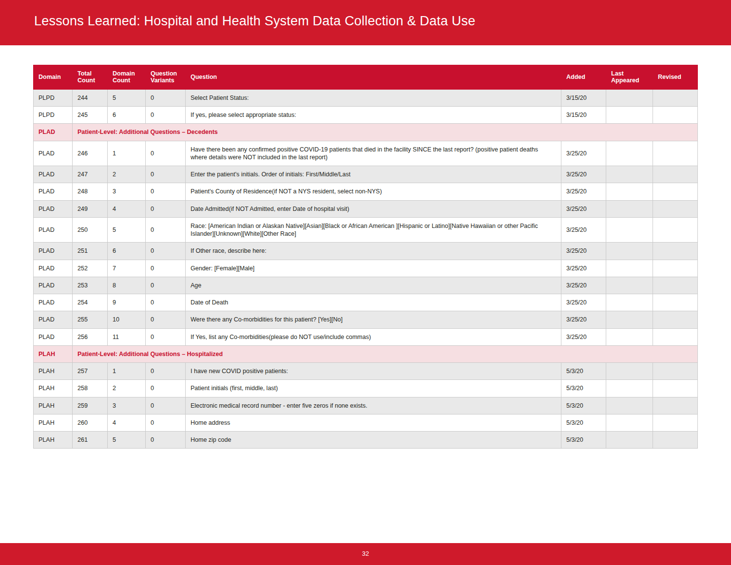Lessons Learned: Hospital and Health System Data Collection & Data Use
| Domain | Total Count | Domain Count | Question Variants | Question | Added | Last Appeared | Revised |
| --- | --- | --- | --- | --- | --- | --- | --- |
| PLPD | 244 | 5 | 0 | Select Patient Status: | 3/15/20 | | |
| PLPD | 245 | 6 | 0 | If yes, please select appropriate status: | 3/15/20 | | |
| PLAD | Patient-Level: Additional Questions – Decedents |
| PLAD | 246 | 1 | 0 | Have there been any confirmed positive COVID-19 patients that died in the facility SINCE the last report? (positive patient deaths where details were NOT included in the last report) | 3/25/20 | | |
| PLAD | 247 | 2 | 0 | Enter the patient's initials. Order of initials: First/Middle/Last | 3/25/20 | | |
| PLAD | 248 | 3 | 0 | Patient's County of Residence(if NOT a NYS resident, select non-NYS) | 3/25/20 | | |
| PLAD | 249 | 4 | 0 | Date Admitted(if NOT Admitted, enter Date of hospital visit) | 3/25/20 | | |
| PLAD | 250 | 5 | 0 | Race: [American Indian or Alaskan Native][Asian][Black or African American ][Hispanic or Latino][Native Hawaiian or other Pacific Islander][Unknown][White][Other Race] | 3/25/20 | | |
| PLAD | 251 | 6 | 0 | If Other race, describe here: | 3/25/20 | | |
| PLAD | 252 | 7 | 0 | Gender: [Female][Male] | 3/25/20 | | |
| PLAD | 253 | 8 | 0 | Age | 3/25/20 | | |
| PLAD | 254 | 9 | 0 | Date of Death | 3/25/20 | | |
| PLAD | 255 | 10 | 0 | Were there any Co-morbidities for this patient? [Yes][No] | 3/25/20 | | |
| PLAD | 256 | 11 | 0 | If Yes, list any Co-morbidities(please do NOT use/include commas) | 3/25/20 | | |
| PLAH | Patient-Level: Additional Questions – Hospitalized |
| PLAH | 257 | 1 | 0 | I have new COVID positive patients: | 5/3/20 | | |
| PLAH | 258 | 2 | 0 | Patient initials (first, middle, last) | 5/3/20 | | |
| PLAH | 259 | 3 | 0 | Electronic medical record number - enter five zeros if none exists. | 5/3/20 | | |
| PLAH | 260 | 4 | 0 | Home address | 5/3/20 | | |
| PLAH | 261 | 5 | 0 | Home zip code | 5/3/20 | | |
32